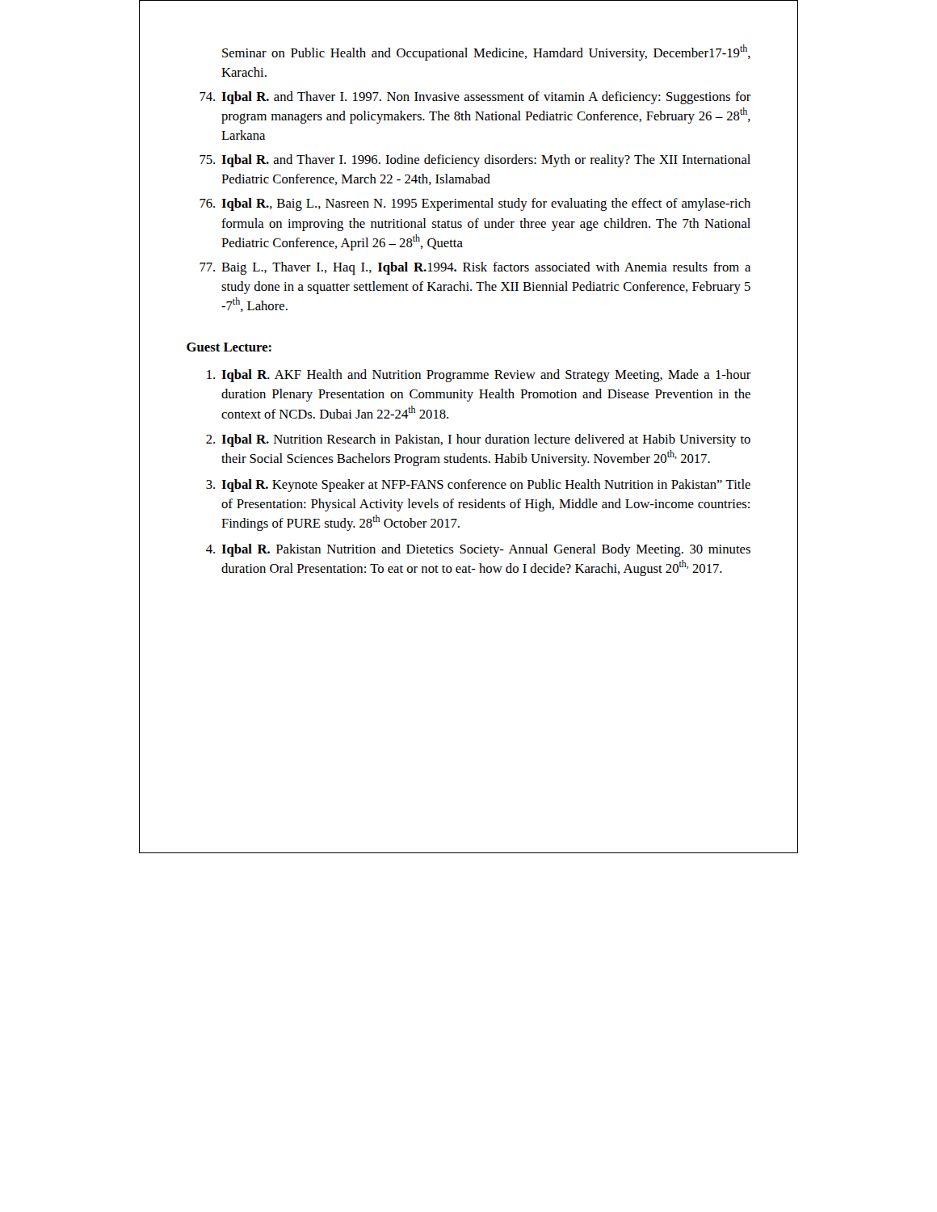Seminar on Public Health and Occupational Medicine, Hamdard University, December17-19th, Karachi.
74. Iqbal R. and Thaver I. 1997. Non Invasive assessment of vitamin A deficiency: Suggestions for program managers and policymakers. The 8th National Pediatric Conference, February 26 – 28th, Larkana
75. Iqbal R. and Thaver I. 1996. Iodine deficiency disorders: Myth or reality? The XII International Pediatric Conference, March 22 - 24th, Islamabad
76. Iqbal R., Baig L., Nasreen N. 1995 Experimental study for evaluating the effect of amylase-rich formula on improving the nutritional status of under three year age children. The 7th National Pediatric Conference, April 26 – 28th, Quetta
77. Baig L., Thaver I., Haq I., Iqbal R. 1994. Risk factors associated with Anemia results from a study done in a squatter settlement of Karachi. The XII Biennial Pediatric Conference, February 5 -7th, Lahore.
Guest Lecture:
1. Iqbal R. AKF Health and Nutrition Programme Review and Strategy Meeting, Made a 1-hour duration Plenary Presentation on Community Health Promotion and Disease Prevention in the context of NCDs. Dubai Jan 22-24th 2018.
2. Iqbal R. Nutrition Research in Pakistan, I hour duration lecture delivered at Habib University to their Social Sciences Bachelors Program students. Habib University. November 20th, 2017.
3. Iqbal R. Keynote Speaker at NFP-FANS conference on Public Health Nutrition in Pakistan” Title of Presentation: Physical Activity levels of residents of High, Middle and Low-income countries: Findings of PURE study. 28th October 2017.
4. Iqbal R. Pakistan Nutrition and Dietetics Society- Annual General Body Meeting. 30 minutes duration Oral Presentation: To eat or not to eat- how do I decide? Karachi, August 20th, 2017.